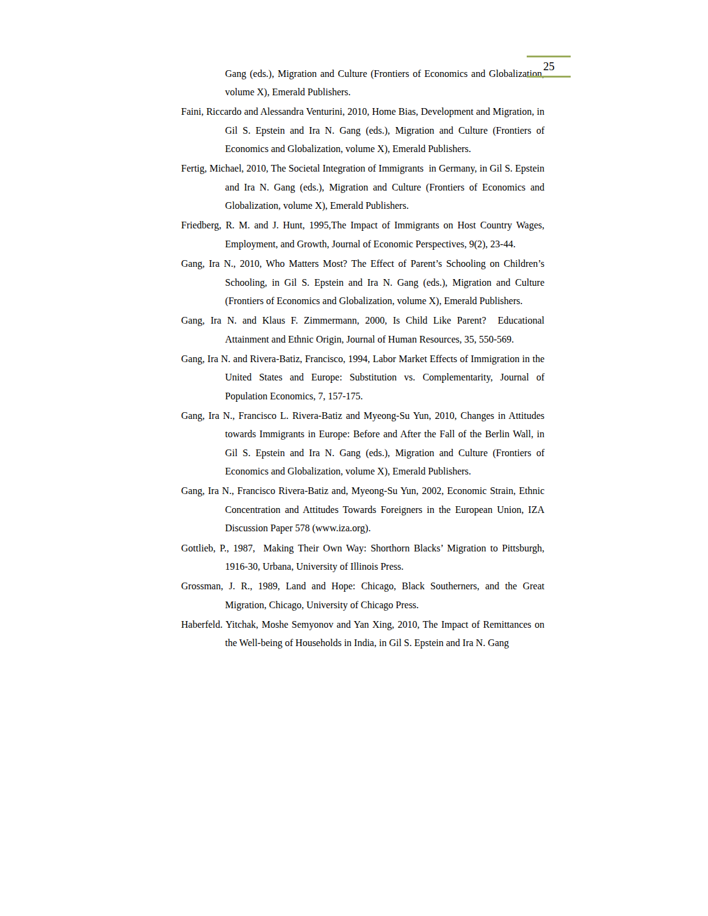25
Gang (eds.), Migration and Culture (Frontiers of Economics and Globalization, volume X), Emerald Publishers.
Faini, Riccardo and Alessandra Venturini, 2010, Home Bias, Development and Migration, in Gil S. Epstein and Ira N. Gang (eds.), Migration and Culture (Frontiers of Economics and Globalization, volume X), Emerald Publishers.
Fertig, Michael, 2010, The Societal Integration of Immigrants in Germany, in Gil S. Epstein and Ira N. Gang (eds.), Migration and Culture (Frontiers of Economics and Globalization, volume X), Emerald Publishers.
Friedberg, R. M. and J. Hunt, 1995,The Impact of Immigrants on Host Country Wages, Employment, and Growth, Journal of Economic Perspectives, 9(2), 23-44.
Gang, Ira N., 2010, Who Matters Most? The Effect of Parent’s Schooling on Children’s Schooling, in Gil S. Epstein and Ira N. Gang (eds.), Migration and Culture (Frontiers of Economics and Globalization, volume X), Emerald Publishers.
Gang, Ira N. and Klaus F. Zimmermann, 2000, Is Child Like Parent? Educational Attainment and Ethnic Origin, Journal of Human Resources, 35, 550-569.
Gang, Ira N. and Rivera-Batiz, Francisco, 1994, Labor Market Effects of Immigration in the United States and Europe: Substitution vs. Complementarity, Journal of Population Economics, 7, 157-175.
Gang, Ira N., Francisco L. Rivera-Batiz and Myeong-Su Yun, 2010, Changes in Attitudes towards Immigrants in Europe: Before and After the Fall of the Berlin Wall, in Gil S. Epstein and Ira N. Gang (eds.), Migration and Culture (Frontiers of Economics and Globalization, volume X), Emerald Publishers.
Gang, Ira N., Francisco Rivera-Batiz and, Myeong-Su Yun, 2002, Economic Strain, Ethnic Concentration and Attitudes Towards Foreigners in the European Union, IZA Discussion Paper 578 (www.iza.org).
Gottlieb, P., 1987, Making Their Own Way: Shorthorn Blacks’ Migration to Pittsburgh, 1916-30, Urbana, University of Illinois Press.
Grossman, J. R., 1989, Land and Hope: Chicago, Black Southerners, and the Great Migration, Chicago, University of Chicago Press.
Haberfeld. Yitchak, Moshe Semyonov and Yan Xing, 2010, The Impact of Remittances on the Well-being of Households in India, in Gil S. Epstein and Ira N. Gang